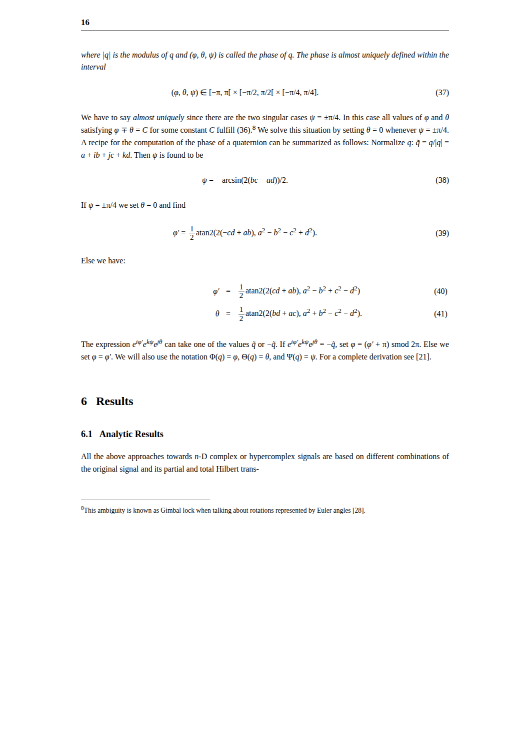16
where |q| is the modulus of q and (φ, θ, ψ) is called the phase of q. The phase is almost uniquely defined within the interval
(φ, θ, ψ) ∈ [−π, π[ × [−π/2, π/2[ × [−π/4, π/4].
(37)
We have to say almost uniquely since there are the two singular cases ψ = ±π/4. In this case all values of φ and θ satisfying φ ∓ θ = C for some constant C fulfill (36).8 We solve this situation by setting θ = 0 whenever ψ = ±π/4. A recipe for the computation of the phase of a quaternion can be summarized as follows: Normalize q: q̃ = q/|q| = a + ib + jc + kd. Then ψ is found to be
ψ = − arcsin(2(bc − ad))/2.
(38)
If ψ = ±π/4 we set θ = 0 and find
φ′ = 12 atan2(2(−cd + ab), a2 − b2 − c2 + d2).
(39)
Else we have:
| φ′ | = | 1 2 atan2 (2( cd + ab ), a 2 − b 2 + c 2 − d 2 ) | (40) |
| θ | = | 1 2 atan2 (2( bd + ac ), a 2 + b 2 − c 2 − d 2 ). | (41) |
The expression eiφ′ekψejθ can take one of the values q̃ or −q̃. If eiφ′ekψejθ = −q̃, set φ = (φ′ + π) smod 2π. Else we set φ = φ′. We will also use the notation Φ(q) = φ, Θ(q) = θ, and Ψ(q) = ψ. For a complete derivation see [21].
6 Results
6.1 Analytic Results
All the above approaches towards n-D complex or hypercomplex signals are based on different combinations of the original signal and its partial and total Hilbert trans-
8This ambiguity is known as Gimbal lock when talking about rotations represented by Euler angles [28].